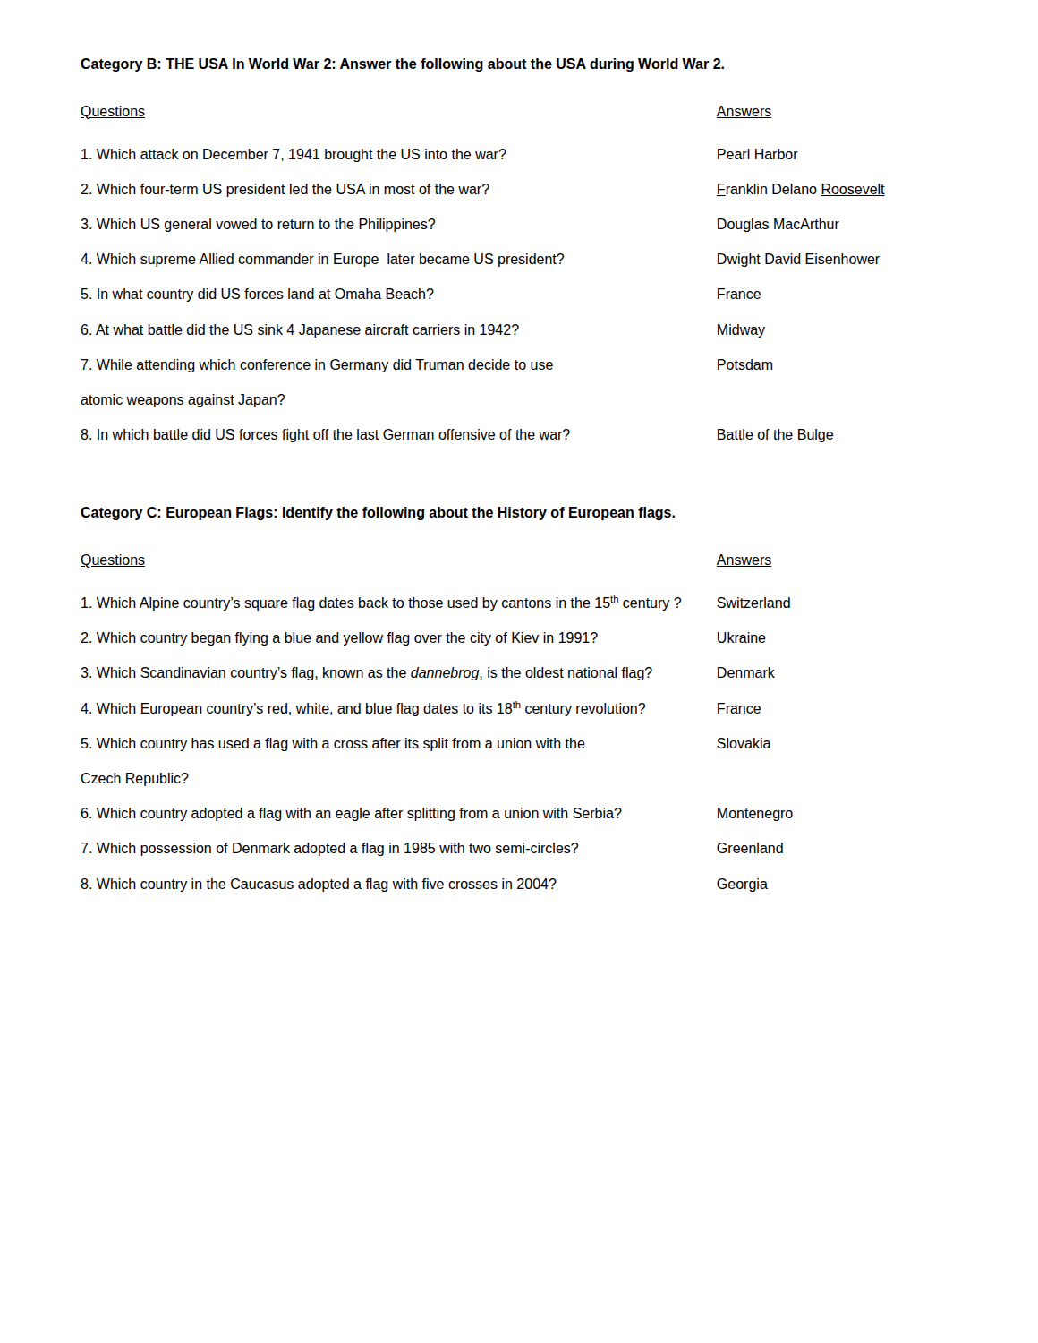Category B: THE USA In World War 2: Answer the following about the USA during World War 2.
| Questions | Answers |
| 1. Which attack on December 7, 1941 brought the US into the war? | Pearl Harbor |
| 2. Which four-term US president led the USA in most of the war? | F ranklin Delano Roosevelt |
| 3. Which US general vowed to return to the Philippines? | Douglas MacArthur |
| 4. Which supreme Allied commander in Europe later became US president? | Dwight David Eisenhower |
| 5. In what country did US forces land at Omaha Beach? | France |
| 6. At what battle did the US sink 4 Japanese aircraft carriers in 1942? | Midway |
| 7. While attending which conference in Germany did Truman decide to use | Potsdam |
| atomic weapons against Japan? | |
| 8. In which battle did US forces fight off the last German offensive of the war? | Battle of the Bulge |
Category C: European Flags: Identify the following about the History of European flags.
| Questions | Answers |
| 1. Which Alpine country’s square flag dates back to those used by cantons in the 15 th century ? | Switzerland |
| 2. Which country began flying a blue and yellow flag over the city of Kiev in 1991? | Ukraine |
| 3. Which Scandinavian country’s flag, known as the dannebrog , is the oldest national flag? | Denmark |
| 4. Which European country’s red, white, and blue flag dates to its 18 th century revolution? | France |
| 5. Which country has used a flag with a cross after its split from a union with the | Slovakia |
| Czech Republic? | |
| 6. Which country adopted a flag with an eagle after splitting from a union with Serbia? | Montenegro |
| 7. Which possession of Denmark adopted a flag in 1985 with two semi-circles? | Greenland |
| 8. Which country in the Caucasus adopted a flag with five crosses in 2004? | Georgia |